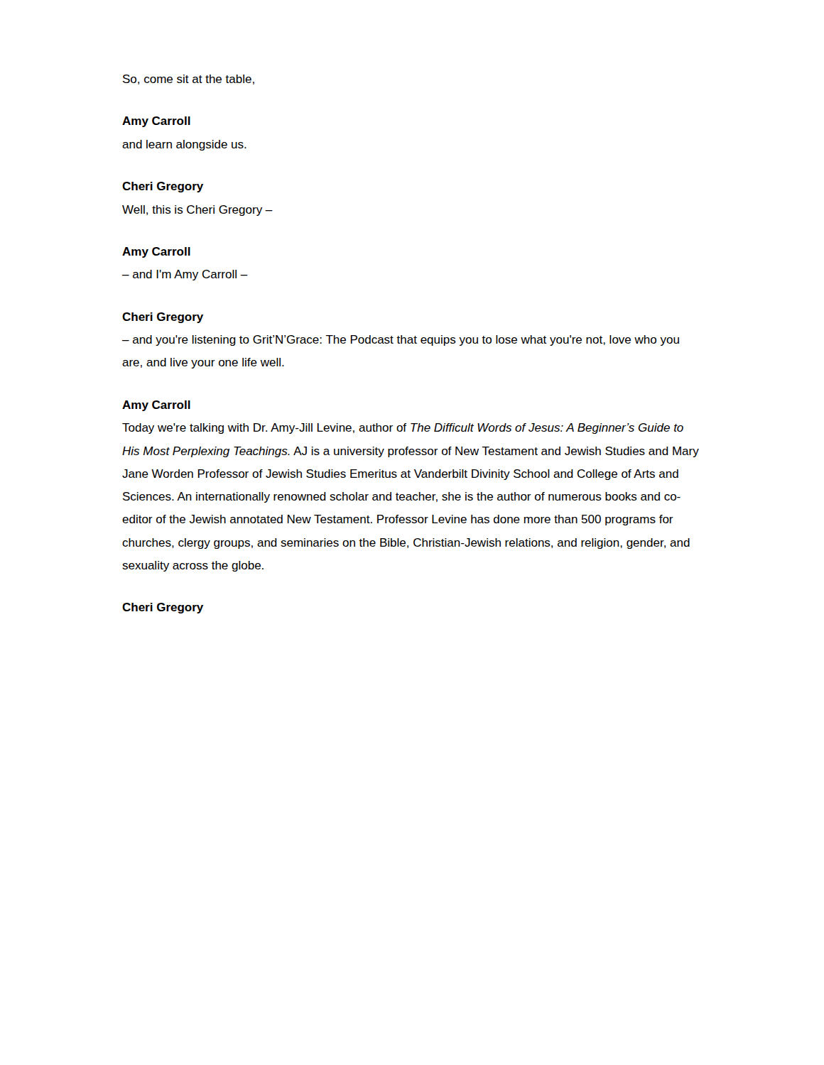So, come sit at the table,
Amy Carroll
and learn alongside us.
Cheri Gregory
Well, this is Cheri Gregory –
Amy Carroll
– and I'm Amy Carroll –
Cheri Gregory
– and you're listening to Grit’N’Grace: The Podcast that equips you to lose what you're not, love who you are, and live your one life well.
Amy Carroll
Today we're talking with Dr. Amy-Jill Levine, author of The Difficult Words of Jesus: A Beginner’s Guide to His Most Perplexing Teachings. AJ is a university professor of New Testament and Jewish Studies and Mary Jane Worden Professor of Jewish Studies Emeritus at Vanderbilt Divinity School and College of Arts and Sciences. An internationally renowned scholar and teacher, she is the author of numerous books and co-editor of the Jewish annotated New Testament. Professor Levine has done more than 500 programs for churches, clergy groups, and seminaries on the Bible, Christian-Jewish relations, and religion, gender, and sexuality across the globe.
Cheri Gregory